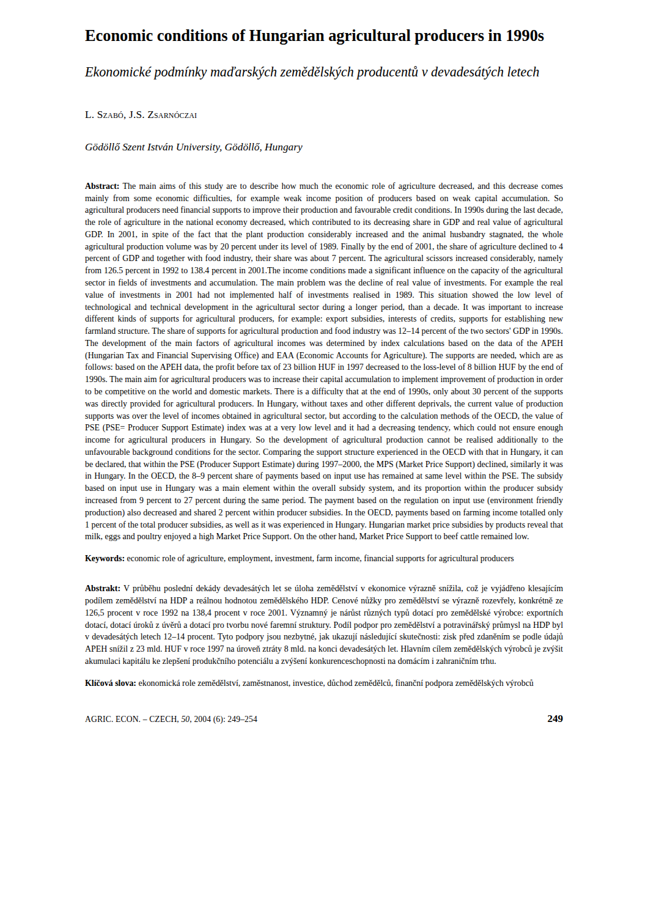Economic conditions of Hungarian agricultural producers in 1990s
Ekonomické podmínky maďarských zemědělských producentů v devadesátých letech
L. Szabó, J.S. Zsarnóczai
Gödöllő Szent István University, Gödöllő, Hungary
Abstract: The main aims of this study are to describe how much the economic role of agriculture decreased, and this decrease comes mainly from some economic difficulties, for example weak income position of producers based on weak capital accumulation. So agricultural producers need financial supports to improve their production and favourable credit conditions. In 1990s during the last decade, the role of agriculture in the national economy decreased, which contributed to its decreasing share in GDP and real value of agricultural GDP. In 2001, in spite of the fact that the plant production considerably increased and the animal husbandry stagnated, the whole agricultural production volume was by 20 percent under its level of 1989. Finally by the end of 2001, the share of agriculture declined to 4 percent of GDP and together with food industry, their share was about 7 percent. The agricultural scissors increased considerably, namely from 126.5 percent in 1992 to 138.4 percent in 2001.The income conditions made a significant influence on the capacity of the agricultural sector in fields of investments and accumulation. The main problem was the decline of real value of investments. For example the real value of investments in 2001 had not implemented half of investments realised in 1989. This situation showed the low level of technological and technical development in the agricultural sector during a longer period, than a decade. It was important to increase different kinds of supports for agricultural producers, for example: export subsidies, interests of credits, supports for establishing new farmland structure. The share of supports for agricultural production and food industry was 12–14 percent of the two sectors' GDP in 1990s. The development of the main factors of agricultural incomes was determined by index calculations based on the data of the APEH (Hungarian Tax and Financial Supervising Office) and EAA (Economic Accounts for Agriculture). The supports are needed, which are as follows: based on the APEH data, the profit before tax of 23 billion HUF in 1997 decreased to the loss-level of 8 billion HUF by the end of 1990s. The main aim for agricultural producers was to increase their capital accumulation to implement improvement of production in order to be competitive on the world and domestic markets. There is a difficulty that at the end of 1990s, only about 30 percent of the supports was directly provided for agricultural producers. In Hungary, without taxes and other different deprivals, the current value of production supports was over the level of incomes obtained in agricultural sector, but according to the calculation methods of the OECD, the value of PSE (PSE= Producer Support Estimate) index was at a very low level and it had a decreasing tendency, which could not ensure enough income for agricultural producers in Hungary. So the development of agricultural production cannot be realised additionally to the unfavourable background conditions for the sector. Comparing the support structure experienced in the OECD with that in Hungary, it can be declared, that within the PSE (Producer Support Estimate) during 1997–2000, the MPS (Market Price Support) declined, similarly it was in Hungary. In the OECD, the 8–9 percent share of payments based on input use has remained at same level within the PSE. The subsidy based on input use in Hungary was a main element within the overall subsidy system, and its proportion within the producer subsidy increased from 9 percent to 27 percent during the same period. The payment based on the regulation on input use (environment friendly production) also decreased and shared 2 percent within producer subsidies. In the OECD, payments based on farming income totalled only 1 percent of the total producer subsidies, as well as it was experienced in Hungary. Hungarian market price subsidies by products reveal that milk, eggs and poultry enjoyed a high Market Price Support. On the other hand, Market Price Support to beef cattle remained low.
Keywords: economic role of agriculture, employment, investment, farm income, financial supports for agricultural producers
Abstrakt: V průběhu poslední dekády devadesátých let se úloha zemědělství v ekonomice výrazně snížila, což je vyjádřeno klesajícím podílem zemědělství na HDP a reálnou hodnotou zemědělského HDP. Cenové nůžky pro zemědělství se výrazně rozevřely, konkrétně ze 126,5 procent v roce 1992 na 138,4 procent v roce 2001. Významný je nárůst různých typů dotací pro zemědělské výrobce: exportních dotací, dotací úroků z úvěrů a dotací pro tvorbu nové faremní struktury. Podíl podpor pro zemědělství a potravinářský průmysl na HDP byl v devadesátých letech 12–14 procent. Tyto podpory jsou nezbytné, jak ukazují následující skutečnosti: zisk před zdaněním se podle údajů APEH snížil z 23 mld. HUF v roce 1997 na úroveň ztráty 8 mld. na konci devadesátých let. Hlavním cílem zemědělských výrobců je zvýšit akumulaci kapitálu ke zlepšení produkčního potenciálu a zvýšení konkurenceschopnosti na domácím i zahraničním trhu.
Klíčová slova: ekonomická role zemědělství, zaměstnanost, investice, důchod zemědělců, finanční podpora zemědělských výrobců
AGRIC. ECON. – CZECH, 50, 2004 (6): 249–254 249